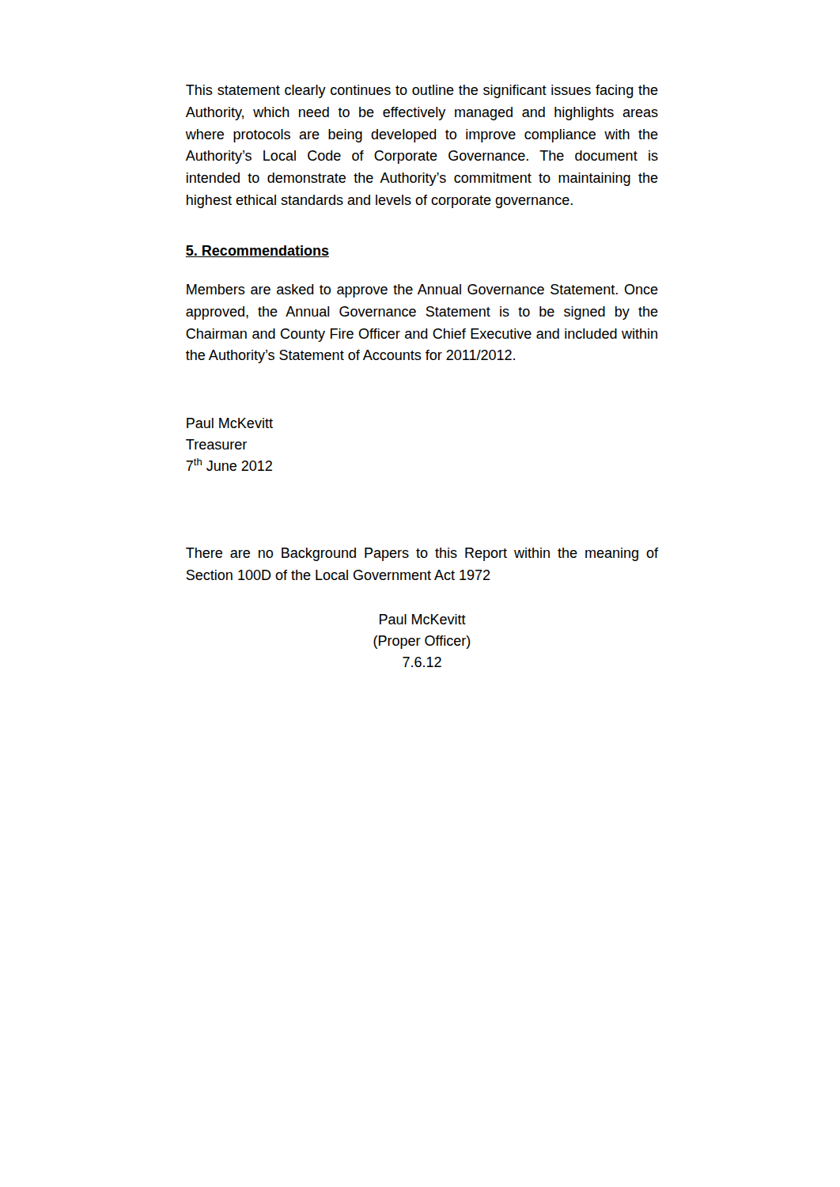This statement clearly continues to outline the significant issues facing the Authority, which need to be effectively managed and highlights areas where protocols are being developed to improve compliance with the Authority’s Local Code of Corporate Governance. The document is intended to demonstrate the Authority’s commitment to maintaining the highest ethical standards and levels of corporate governance.
5. Recommendations
Members are asked to approve the Annual Governance Statement. Once approved, the Annual Governance Statement is to be signed by the Chairman and County Fire Officer and Chief Executive and included within the Authority’s Statement of Accounts for 2011/2012.
Paul McKevitt
Treasurer
7th June 2012
There are no Background Papers to this Report within the meaning of Section 100D of the Local Government Act 1972
Paul McKevitt
(Proper Officer)
7.6.12